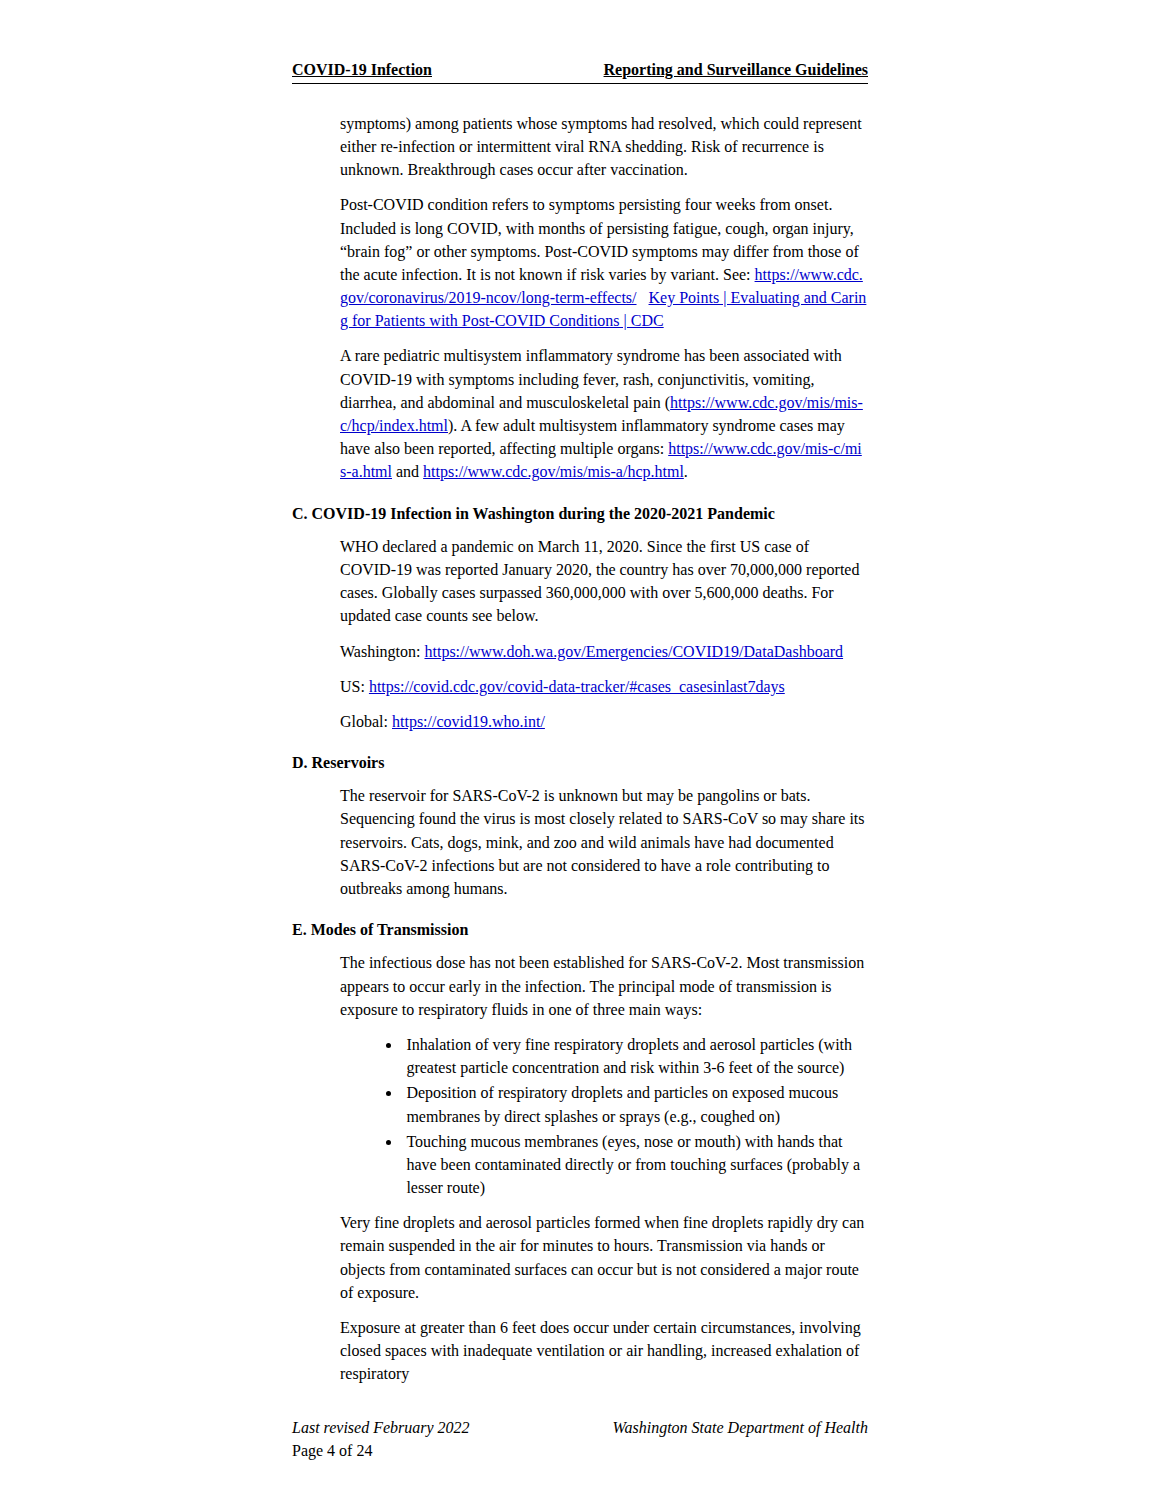COVID-19 Infection Reporting and Surveillance Guidelines
symptoms) among patients whose symptoms had resolved, which could represent either re-infection or intermittent viral RNA shedding. Risk of recurrence is unknown. Breakthrough cases occur after vaccination.
Post-COVID condition refers to symptoms persisting four weeks from onset. Included is long COVID, with months of persisting fatigue, cough, organ injury, “brain fog” or other symptoms. Post-COVID symptoms may differ from those of the acute infection. It is not known if risk varies by variant. See: https://www.cdc.gov/coronavirus/2019-ncov/long-term-effects/ Key Points | Evaluating and Caring for Patients with Post-COVID Conditions | CDC
A rare pediatric multisystem inflammatory syndrome has been associated with COVID-19 with symptoms including fever, rash, conjunctivitis, vomiting, diarrhea, and abdominal and musculoskeletal pain (https://www.cdc.gov/mis/mis-c/hcp/index.html). A few adult multisystem inflammatory syndrome cases may have also been reported, affecting multiple organs: https://www.cdc.gov/mis-c/mis-a.html and https://www.cdc.gov/mis/mis-a/hcp.html.
C. COVID-19 Infection in Washington during the 2020-2021 Pandemic
WHO declared a pandemic on March 11, 2020. Since the first US case of COVID-19 was reported January 2020, the country has over 70,000,000 reported cases. Globally cases surpassed 360,000,000 with over 5,600,000 deaths. For updated case counts see below.
Washington: https://www.doh.wa.gov/Emergencies/COVID19/DataDashboard
US: https://covid.cdc.gov/covid-data-tracker/#cases_casesinlast7days
Global: https://covid19.who.int/
D. Reservoirs
The reservoir for SARS-CoV-2 is unknown but may be pangolins or bats. Sequencing found the virus is most closely related to SARS-CoV so may share its reservoirs. Cats, dogs, mink, and zoo and wild animals have had documented SARS-CoV-2 infections but are not considered to have a role contributing to outbreaks among humans.
E. Modes of Transmission
The infectious dose has not been established for SARS-CoV-2. Most transmission appears to occur early in the infection. The principal mode of transmission is exposure to respiratory fluids in one of three main ways:
Inhalation of very fine respiratory droplets and aerosol particles (with greatest particle concentration and risk within 3-6 feet of the source)
Deposition of respiratory droplets and particles on exposed mucous membranes by direct splashes or sprays (e.g., coughed on)
Touching mucous membranes (eyes, nose or mouth) with hands that have been contaminated directly or from touching surfaces (probably a lesser route)
Very fine droplets and aerosol particles formed when fine droplets rapidly dry can remain suspended in the air for minutes to hours. Transmission via hands or objects from contaminated surfaces can occur but is not considered a major route of exposure.
Exposure at greater than 6 feet does occur under certain circumstances, involving closed spaces with inadequate ventilation or air handling, increased exhalation of respiratory
Last revised February 2022 Washington State Department of Health
Page 4 of 24